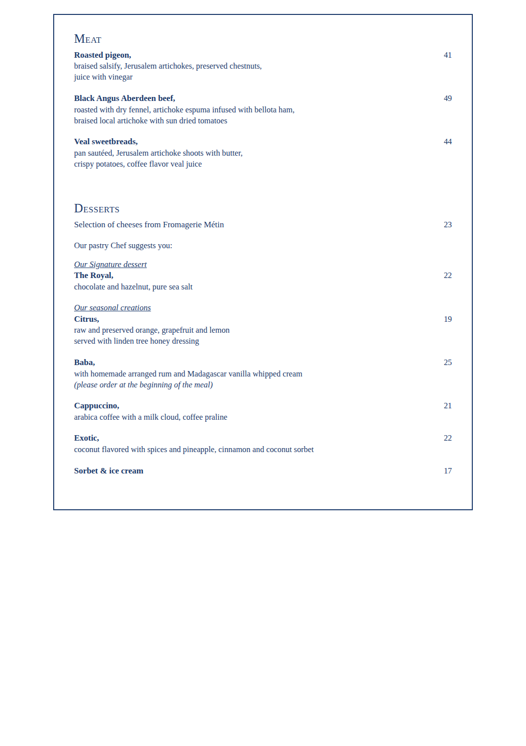Meat
Roasted pigeon, 41
braised salsify, Jerusalem artichokes, preserved chestnuts,
juice with vinegar
Black Angus Aberdeen beef, 49
roasted with dry fennel, artichoke espuma infused with bellota ham,
braised local artichoke with sun dried tomatoes
Veal sweetbreads, 44
pan sautéed, Jerusalem artichoke shoots with butter,
crispy potatoes, coffee flavor veal juice
Desserts
Selection of cheeses from Fromagerie Métin 23
Our pastry Chef suggests you:
Our Signature dessert
The Royal, 22
chocolate and hazelnut, pure sea salt
Our seasonal creations
Citrus, 19
raw and preserved orange, grapefruit and lemon
served with linden tree honey dressing
Baba, 25
with homemade arranged rum and Madagascar vanilla whipped cream
(please order at the beginning of the meal)
Cappuccino, 21
arabica coffee with a milk cloud, coffee praline
Exotic, 22
coconut flavored with spices and pineapple, cinnamon and coconut sorbet
Sorbet & ice cream 17